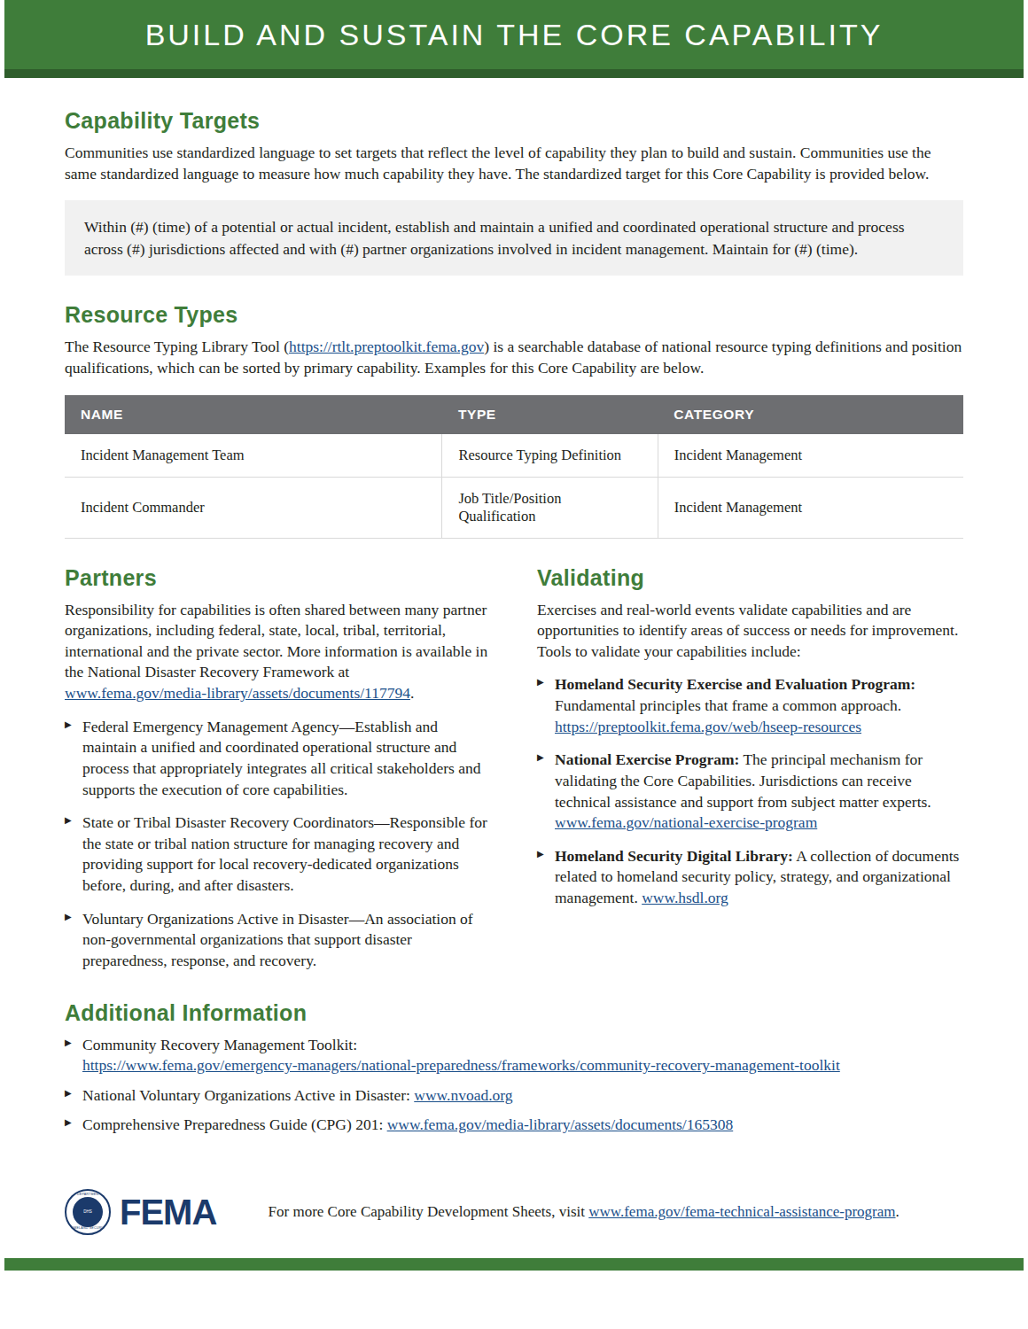Build and Sustain the Core Capability
Capability Targets
Communities use standardized language to set targets that reflect the level of capability they plan to build and sustain. Communities use the same standardized language to measure how much capability they have. The standardized target for this Core Capability is provided below.
Within (#) (time) of a potential or actual incident, establish and maintain a unified and coordinated operational structure and process across (#) jurisdictions affected and with (#) partner organizations involved in incident management. Maintain for (#) (time).
Resource Types
The Resource Typing Library Tool (https://rtlt.preptoolkit.fema.gov) is a searchable database of national resource typing definitions and position qualifications, which can be sorted by primary capability. Examples for this Core Capability are below.
| NAME | TYPE | CATEGORY |
| --- | --- | --- |
| Incident Management Team | Resource Typing Definition | Incident Management |
| Incident Commander | Job Title/Position Qualification | Incident Management |
Partners
Responsibility for capabilities is often shared between many partner organizations, including federal, state, local, tribal, territorial, international and the private sector. More information is available in the National Disaster Recovery Framework at www.fema.gov/media-library/assets/documents/117794.
Federal Emergency Management Agency—Establish and maintain a unified and coordinated operational structure and process that appropriately integrates all critical stakeholders and supports the execution of core capabilities.
State or Tribal Disaster Recovery Coordinators—Responsible for the state or tribal nation structure for managing recovery and providing support for local recovery-dedicated organizations before, during, and after disasters.
Voluntary Organizations Active in Disaster—An association of non-governmental organizations that support disaster preparedness, response, and recovery.
Validating
Exercises and real-world events validate capabilities and are opportunities to identify areas of success or needs for improvement. Tools to validate your capabilities include:
Homeland Security Exercise and Evaluation Program: Fundamental principles that frame a common approach. https://preptoolkit.fema.gov/web/hseep-resources
National Exercise Program: The principal mechanism for validating the Core Capabilities. Jurisdictions can receive technical assistance and support from subject matter experts. www.fema.gov/national-exercise-program
Homeland Security Digital Library: A collection of documents related to homeland security policy, strategy, and organizational management. www.hsdl.org
Additional Information
Community Recovery Management Toolkit:
https://www.fema.gov/emergency-managers/national-preparedness/frameworks/community-recovery-management-toolkit
National Voluntary Organizations Active in Disaster: www.nvoad.org
Comprehensive Preparedness Guide (CPG) 201: www.fema.gov/media-library/assets/documents/165308
U.S. DEPARTMENT OF
DHS
HOMELAND SECURITY
FEMA
For more Core Capability Development Sheets, visit www.fema.gov/fema-technical-assistance-program.